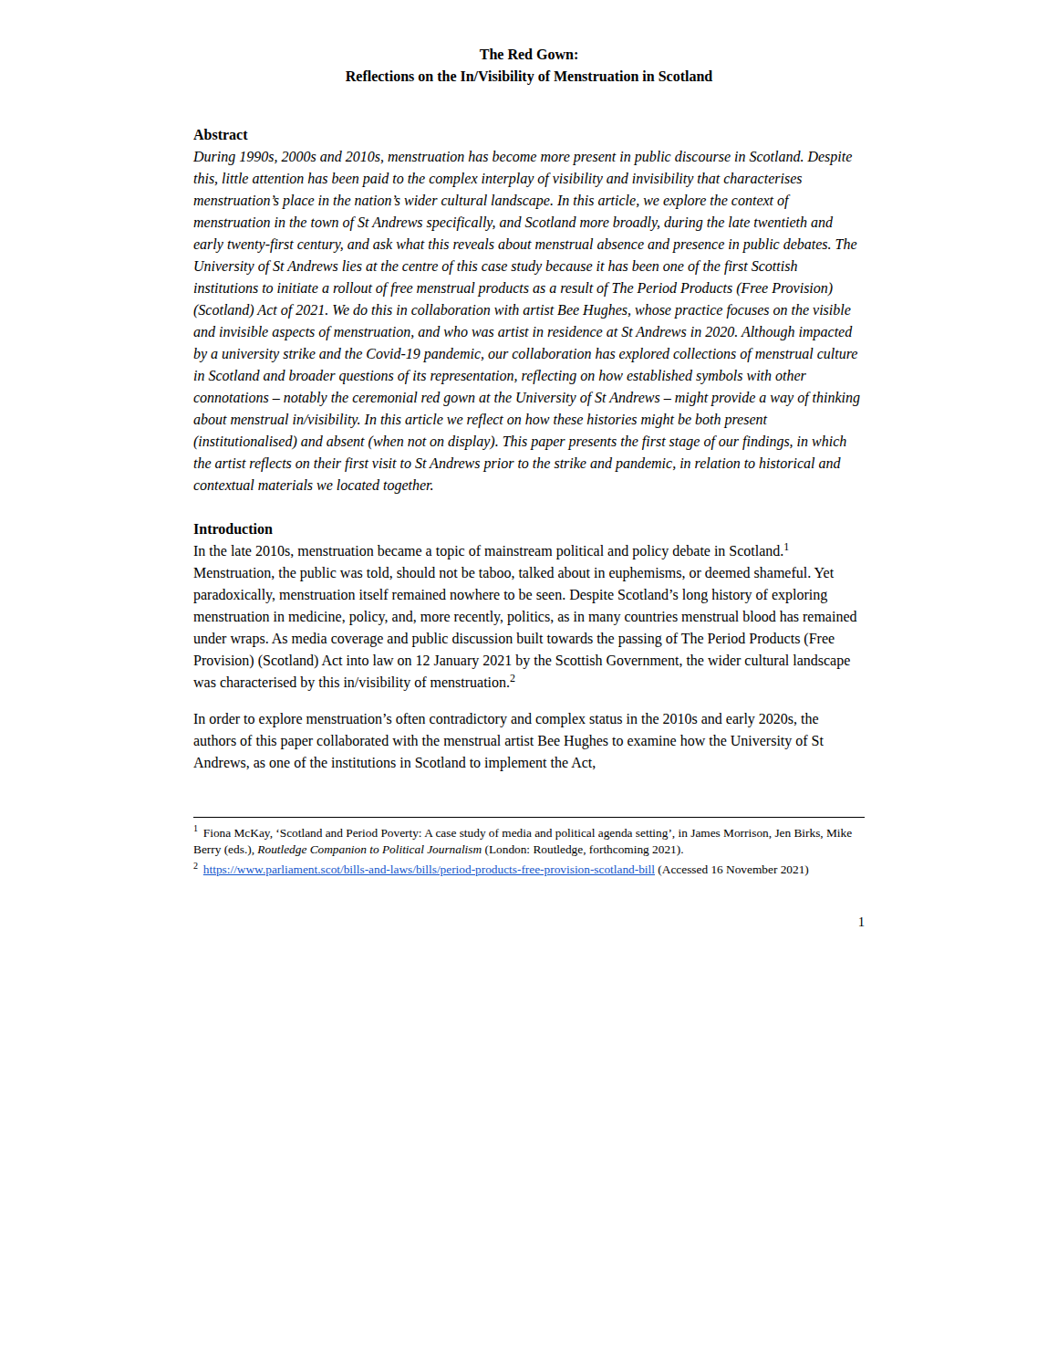The Red Gown:
Reflections on the In/Visibility of Menstruation in Scotland
Abstract
During 1990s, 2000s and 2010s, menstruation has become more present in public discourse in Scotland. Despite this, little attention has been paid to the complex interplay of visibility and invisibility that characterises menstruation’s place in the nation’s wider cultural landscape. In this article, we explore the context of menstruation in the town of St Andrews specifically, and Scotland more broadly, during the late twentieth and early twenty-first century, and ask what this reveals about menstrual absence and presence in public debates. The University of St Andrews lies at the centre of this case study because it has been one of the first Scottish institutions to initiate a rollout of free menstrual products as a result of The Period Products (Free Provision) (Scotland) Act of 2021. We do this in collaboration with artist Bee Hughes, whose practice focuses on the visible and invisible aspects of menstruation, and who was artist in residence at St Andrews in 2020. Although impacted by a university strike and the Covid-19 pandemic, our collaboration has explored collections of menstrual culture in Scotland and broader questions of its representation, reflecting on how established symbols with other connotations – notably the ceremonial red gown at the University of St Andrews – might provide a way of thinking about menstrual in/visibility. In this article we reflect on how these histories might be both present (institutionalised) and absent (when not on display). This paper presents the first stage of our findings, in which the artist reflects on their first visit to St Andrews prior to the strike and pandemic, in relation to historical and contextual materials we located together.
Introduction
In the late 2010s, menstruation became a topic of mainstream political and policy debate in Scotland.1 Menstruation, the public was told, should not be taboo, talked about in euphemisms, or deemed shameful. Yet paradoxically, menstruation itself remained nowhere to be seen. Despite Scotland’s long history of exploring menstruation in medicine, policy, and, more recently, politics, as in many countries menstrual blood has remained under wraps. As media coverage and public discussion built towards the passing of The Period Products (Free Provision) (Scotland) Act into law on 12 January 2021 by the Scottish Government, the wider cultural landscape was characterised by this in/visibility of menstruation.2
In order to explore menstruation’s often contradictory and complex status in the 2010s and early 2020s, the authors of this paper collaborated with the menstrual artist Bee Hughes to examine how the University of St Andrews, as one of the institutions in Scotland to implement the Act,
1 Fiona McKay, ‘Scotland and Period Poverty: A case study of media and political agenda setting’, in James Morrison, Jen Birks, Mike Berry (eds.), Routledge Companion to Political Journalism (London: Routledge, forthcoming 2021).
2 https://www.parliament.scot/bills-and-laws/bills/period-products-free-provision-scotland-bill (Accessed 16 November 2021)
1